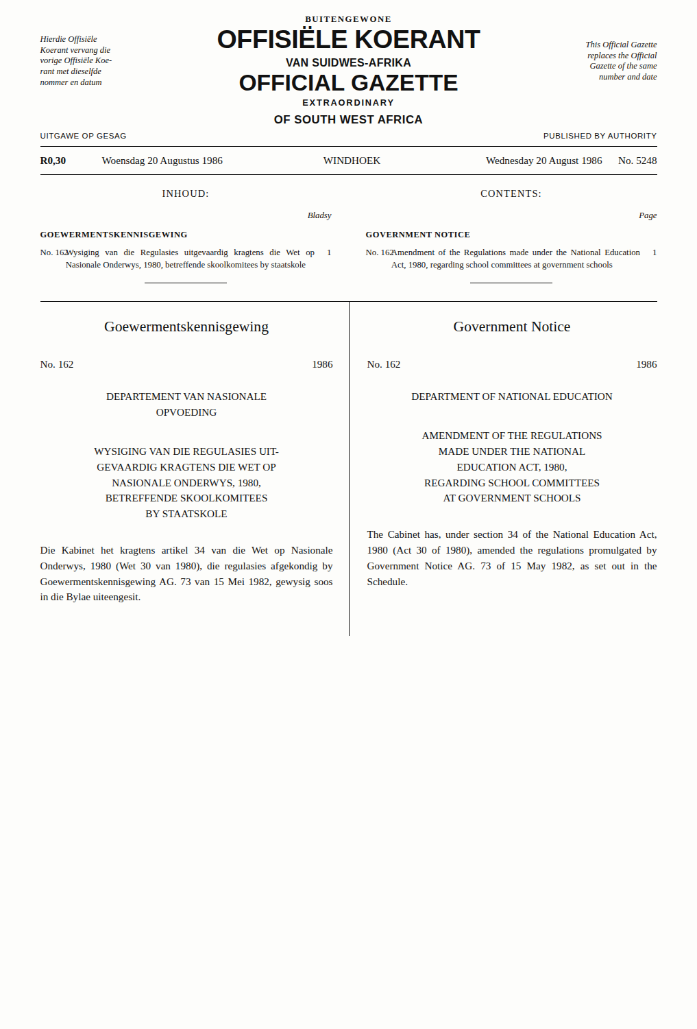Hierdie Offisiële
Koerant vervang die
vorige Offisiële Koe-
rant met dieselfde
nommer en datum
BUITENGEWONE
OFFISIËLE KOERANT
VAN SUIDWES-AFRIKA
OFFICIAL GAZETTE
EXTRAORDINARY
This Official Gazette
replaces the Official
Gazette of the same
number and date
OF SOUTH WEST AFRICA
UITGAWE OP GESAG PUBLISHED BY AUTHORITY
R0,30 Woensdag 20 Augustus 1986 WINDHOEK Wednesday 20 August 1986 No. 5248
INHOUD:
Bladsy
GOEWERMENTSKENNISGEWING
No. 162 Wysiging van die Regulasies uitgevaardig kragtens die Wet op Nasionale Onderwys, 1980, betreffende skoolkomitees by staatskole 1
CONTENTS:
Page
GOVERNMENT NOTICE
No. 162 Amendment of the Regulations made under the National Education Act, 1980, regarding school committees at government schools 1
Goewermentskennisgewing
No. 162 1986
DEPARTEMENT VAN NASIONALE
OPVOEDING
WYSIGING VAN DIE REGULASIES UIT-
GEVAARDIG KRAGTENS DIE WET OP
NASIONALE ONDERWYS, 1980,
BETREFFENDE SKOOLKOMITEES
BY STAATSKOLE
Die Kabinet het kragtens artikel 34 van die Wet op Nasionale Onderwys, 1980 (Wet 30 van 1980), die regulasies afgekondig by Goewermentskennisgewing AG. 73 van 15 Mei 1982, gewysig soos in die Bylae uiteengesit.
Government Notice
No. 162 1986
DEPARTMENT OF NATIONAL EDUCATION
AMENDMENT OF THE REGULATIONS
MADE UNDER THE NATIONAL
EDUCATION ACT, 1980,
REGARDING SCHOOL COMMITTEES
AT GOVERNMENT SCHOOLS
The Cabinet has, under section 34 of the National Education Act, 1980 (Act 30 of 1980), amended the regulations promulgated by Government Notice AG. 73 of 15 May 1982, as set out in the Schedule.